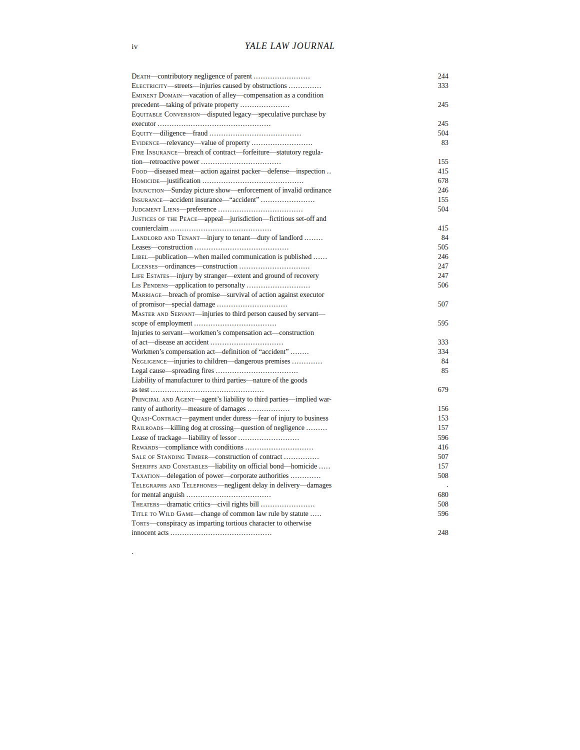iv
YALE LAW JOURNAL
| Death —contributory negligence of parent ........................ | 244 |
| Electricity —streets—injuries caused by obstructions .............. | 333 |
| Eminent Domain —vacation of alley—compensation as a condition | |
| precedent—taking of private property ..................... | 245 |
| Equitable Conversion —disputed legacy—speculative purchase by | |
| executor ................................................ | 245 |
| Equity —diligence—fraud ....................................... | 504 |
| Evidence —relevancy—value of property .......................... | 83 |
| Fire Insurance —breach of contract—forfeiture—statutory regula- | |
| tion—retroactive power .................................. | 155 |
| Food —diseased meat—action against packer—defense—inspection .. | 415 |
| Homicide —justification ........................................... | 678 |
| Injunction —Sunday picture show—enforcement of invalid ordinance | 246 |
| Insurance —accident insurance—“accident” ....................... | 155 |
| Judgment Liens —preference .................................... | 504 |
| Justices of the Peace —appeal—jurisdiction—fictitious set-off and | |
| counterclaim ........................................... | 415 |
| Landlord and Tenant —injury to tenant—duty of landlord ........ | 84 |
| Leases—construction ........................................ | 505 |
| Libel —publication—when mailed communication is published ...... | 246 |
| Licenses —ordinances—construction .............................. | 247 |
| Life Estates —injury by stranger—extent and ground of recovery | 247 |
| Lis Pendens —application to personalty ........................... | 506 |
| Marriage —breach of promise—survival of action against executor | |
| of promisor—special damage .............................. | 507 |
| Master and Servant —injuries to third person caused by servant— | |
| scope of employment ................................... | 595 |
| Injuries to servant—workmen’s compensation act—construction | |
| of act—disease an accident ............................... | 333 |
| Workmen’s compensation act—definition of “accident” ........ | 334 |
| Negligence —injuries to children—dangerous premises ............. | 84 |
| Legal cause—spreading fires ................................... | 85 |
| Liability of manufacturer to third parties—nature of the goods | |
| as test ................................................ | 679 |
| Principal and Agent —agent’s liability to third parties—implied war- | |
| ranty of authority—measure of damages .................. | 156 |
| Quasi-Contract —payment under duress—fear of injury to business | 153 |
| Railroads —killing dog at crossing—question of negligence ......... | 157 |
| Lease of trackage—liability of lessor .......................... | 596 |
| Rewards —compliance with conditions ............................. | 416 |
| Sale of Standing Timber —construction of contract ............... | 507 |
| Sheriffs and Constables —liability on official bond—homicide ..... | 157 |
| Taxation —delegation of power—corporate authorities ............. | 508 |
| Telegraphs and Telephones —negligent delay in delivery—damages | |
| for mental anguish .................................... | 680 |
| Theaters —dramatic critics—civil rights bill ....................... | 508 |
| Title to Wild Game —change of common law rule by statute ..... | 596 |
| Torts —conspiracy as imparting tortious character to otherwise | |
| innocent acts ........................................... | 248 |
. .